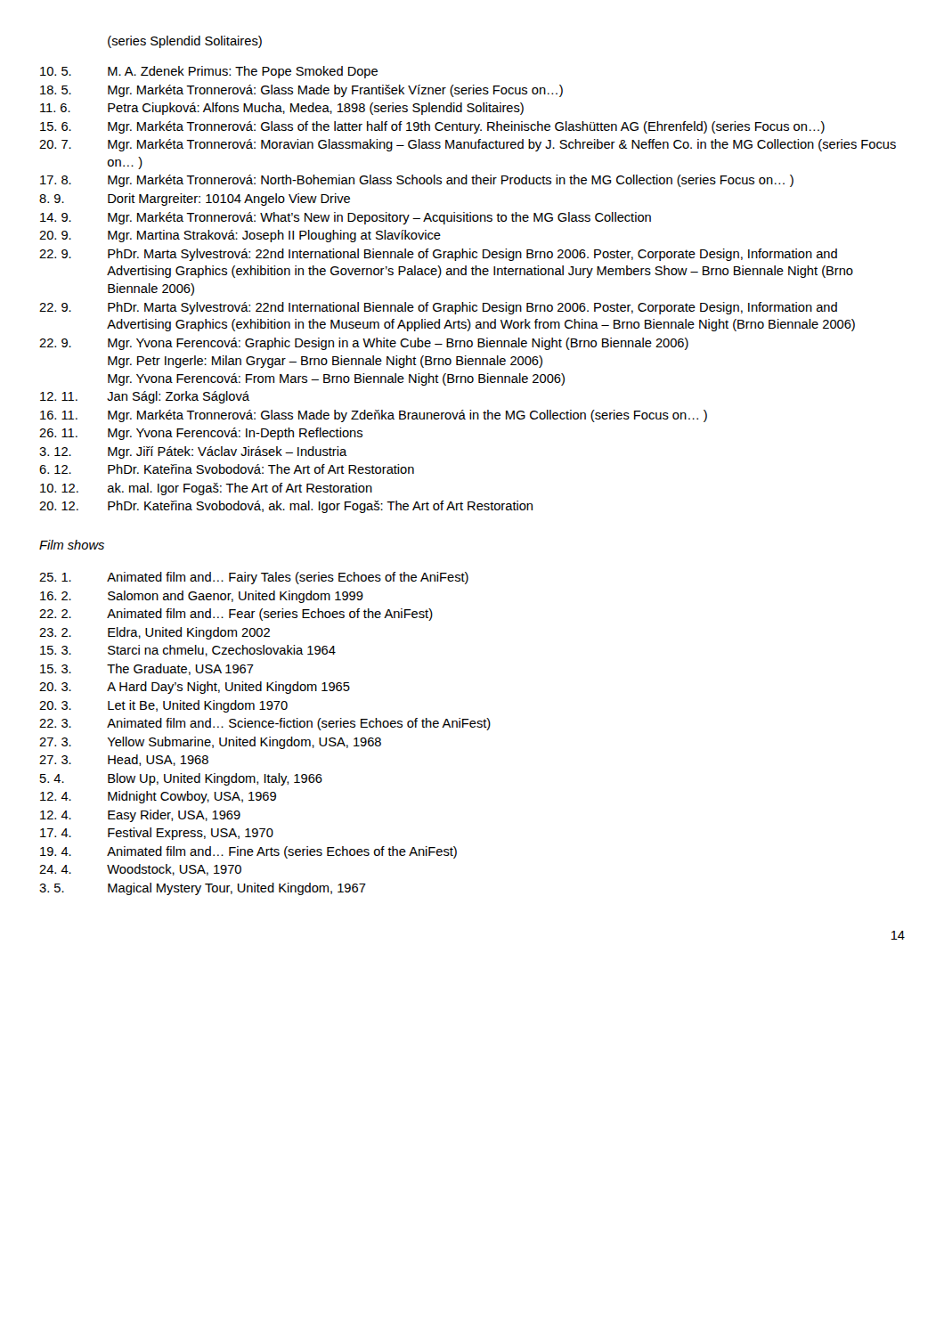(series Splendid Solitaires)
| 10. 5. | M. A. Zdenek Primus: The Pope Smoked Dope |
| 18. 5. | Mgr. Markéta Tronnerová: Glass Made by František Vízner (series Focus on…) |
| 11. 6. | Petra Ciupková: Alfons Mucha, Medea, 1898 (series Splendid Solitaires) |
| 15. 6. | Mgr. Markéta Tronnerová: Glass of the latter half of 19th Century. Rheinische Glashütten AG (Ehrenfeld) (series Focus on…) |
| 20. 7. | Mgr. Markéta Tronnerová: Moravian Glassmaking – Glass Manufactured by J. Schreiber & Neffen Co. in the MG Collection (series Focus on… ) |
| 17. 8. | Mgr. Markéta Tronnerová: North-Bohemian Glass Schools and their Products in the MG Collection (series Focus on… ) |
| 8. 9. | Dorit Margreiter: 10104 Angelo View Drive |
| 14. 9. | Mgr. Markéta Tronnerová: What’s New in Depository – Acquisitions to the MG Glass Collection |
| 20. 9. | Mgr. Martina Straková: Joseph II Ploughing at Slavíkovice |
| 22. 9. | PhDr. Marta Sylvestrová: 22nd International Biennale of Graphic Design Brno 2006. Poster, Corporate Design, Information and Advertising Graphics (exhibition in the Governor’s Palace) and the International Jury Members Show – Brno Biennale Night (Brno Biennale 2006) |
| 22. 9. | PhDr. Marta Sylvestrová: 22nd International Biennale of Graphic Design Brno 2006. Poster, Corporate Design, Information and Advertising Graphics (exhibition in the Museum of Applied Arts) and Work from China – Brno Biennale Night (Brno Biennale 2006) |
| 22. 9. | Mgr. Yvona Ferencová: Graphic Design in a White Cube – Brno Biennale Night (Brno Biennale 2006) Mgr. Petr Ingerle: Milan Grygar – Brno Biennale Night (Brno Biennale 2006) Mgr. Yvona Ferencová: From Mars – Brno Biennale Night (Brno Biennale 2006) |
| 12. 11. | Jan Ságl: Zorka Ságlová |
| 16. 11. | Mgr. Markéta Tronnerová: Glass Made by Zdeňka Braunerová in the MG Collection (series Focus on… ) |
| 26. 11. | Mgr. Yvona Ferencová: In-Depth Reflections |
| 3. 12. | Mgr. Jiří Pátek: Václav Jirásek – Industria |
| 6. 12. | PhDr. Kateřina Svobodová: The Art of Art Restoration |
| 10. 12. | ak. mal. Igor Fogaš: The Art of Art Restoration |
| 20. 12. | PhDr. Kateřina Svobodová, ak. mal. Igor Fogaš: The Art of Art Restoration |
Film shows
| 25. 1. | Animated film and… Fairy Tales (series Echoes of the AniFest) |
| 16. 2. | Salomon and Gaenor, United Kingdom 1999 |
| 22. 2. | Animated film and… Fear (series Echoes of the AniFest) |
| 23. 2. | Eldra, United Kingdom 2002 |
| 15. 3. | Starci na chmelu, Czechoslovakia 1964 |
| 15. 3. | The Graduate, USA 1967 |
| 20. 3. | A Hard Day’s Night, United Kingdom 1965 |
| 20. 3. | Let it Be, United Kingdom 1970 |
| 22. 3. | Animated film and… Science-fiction (series Echoes of the AniFest) |
| 27. 3. | Yellow Submarine, United Kingdom, USA, 1968 |
| 27. 3. | Head, USA, 1968 |
| 5. 4. | Blow Up, United Kingdom, Italy, 1966 |
| 12. 4. | Midnight Cowboy, USA, 1969 |
| 12. 4. | Easy Rider, USA, 1969 |
| 17. 4. | Festival Express, USA, 1970 |
| 19. 4. | Animated film and… Fine Arts (series Echoes of the AniFest) |
| 24. 4. | Woodstock, USA, 1970 |
| 3. 5. | Magical Mystery Tour, United Kingdom, 1967 |
14